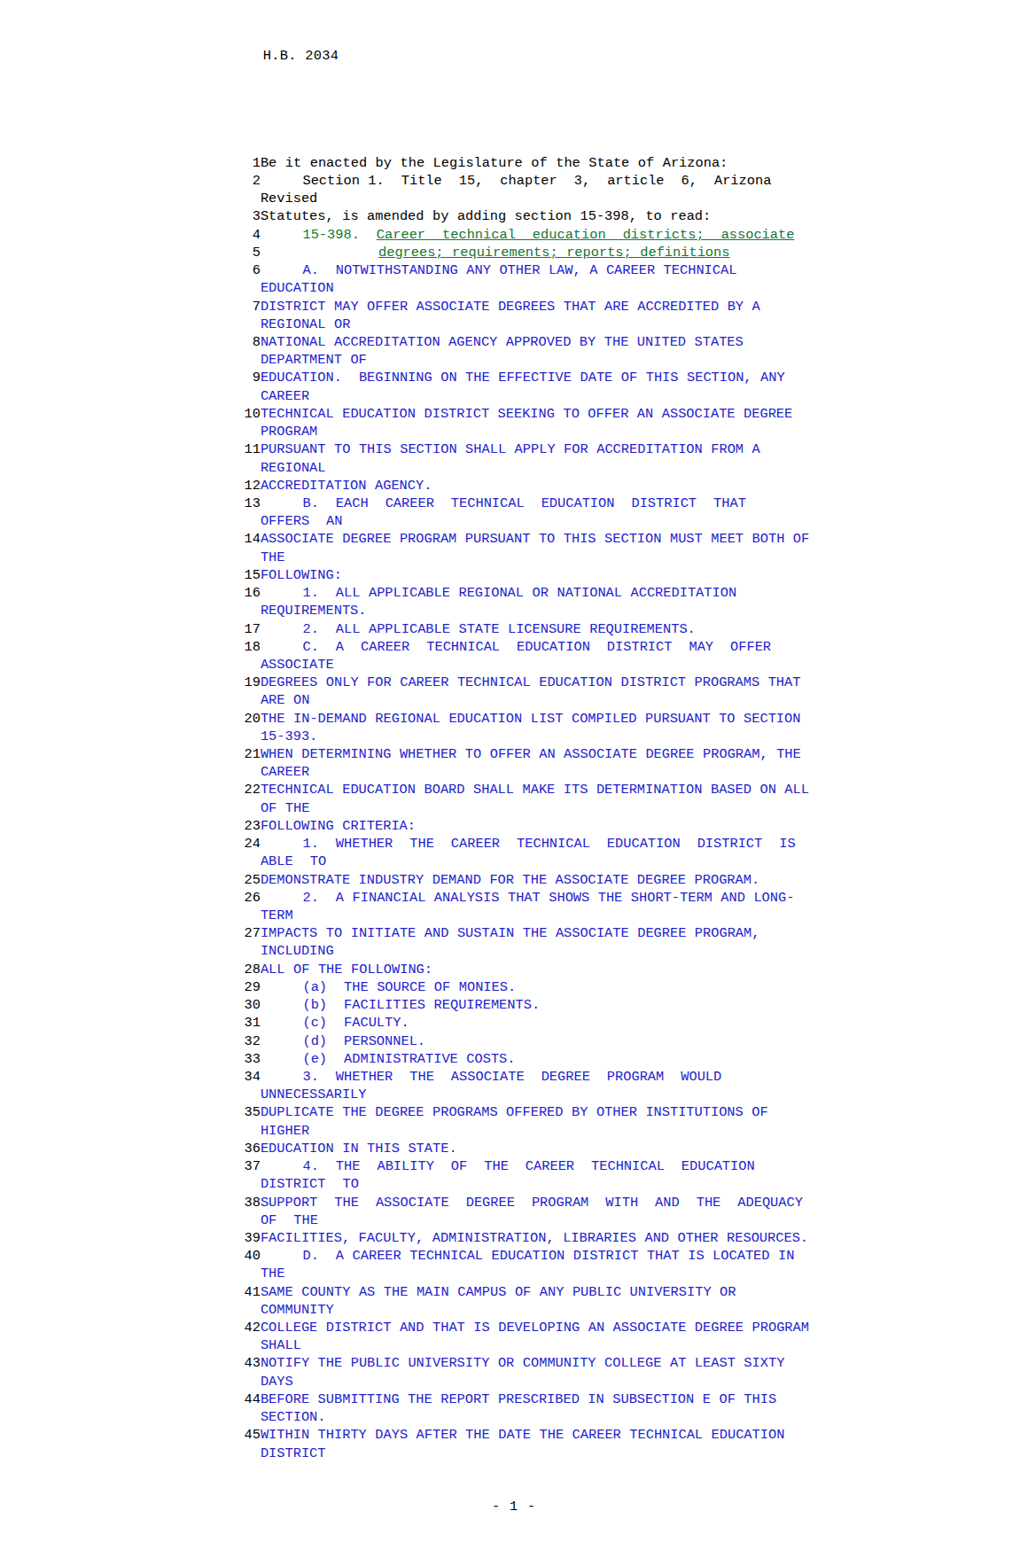H.B. 2034
| 1 | Be it enacted by the Legislature of the State of Arizona: |
| 2 | Section 1. Title 15, chapter 3, article 6, Arizona Revised |
| 3 | Statutes, is amended by adding section 15-398, to read: |
| 4 | 15-398. Career technical education districts; associate |
| 5 | degrees; requirements; reports; definitions |
| 6 | A. NOTWITHSTANDING ANY OTHER LAW, A CAREER TECHNICAL EDUCATION |
| 7 | DISTRICT MAY OFFER ASSOCIATE DEGREES THAT ARE ACCREDITED BY A REGIONAL OR |
| 8 | NATIONAL ACCREDITATION AGENCY APPROVED BY THE UNITED STATES DEPARTMENT OF |
| 9 | EDUCATION. BEGINNING ON THE EFFECTIVE DATE OF THIS SECTION, ANY CAREER |
| 10 | TECHNICAL EDUCATION DISTRICT SEEKING TO OFFER AN ASSOCIATE DEGREE PROGRAM |
| 11 | PURSUANT TO THIS SECTION SHALL APPLY FOR ACCREDITATION FROM A REGIONAL |
| 12 | ACCREDITATION AGENCY. |
| 13 | B. EACH CAREER TECHNICAL EDUCATION DISTRICT THAT OFFERS AN |
| 14 | ASSOCIATE DEGREE PROGRAM PURSUANT TO THIS SECTION MUST MEET BOTH OF THE |
| 15 | FOLLOWING: |
| 16 | 1. ALL APPLICABLE REGIONAL OR NATIONAL ACCREDITATION REQUIREMENTS. |
| 17 | 2. ALL APPLICABLE STATE LICENSURE REQUIREMENTS. |
| 18 | C. A CAREER TECHNICAL EDUCATION DISTRICT MAY OFFER ASSOCIATE |
| 19 | DEGREES ONLY FOR CAREER TECHNICAL EDUCATION DISTRICT PROGRAMS THAT ARE ON |
| 20 | THE IN-DEMAND REGIONAL EDUCATION LIST COMPILED PURSUANT TO SECTION 15-393. |
| 21 | WHEN DETERMINING WHETHER TO OFFER AN ASSOCIATE DEGREE PROGRAM, THE CAREER |
| 22 | TECHNICAL EDUCATION BOARD SHALL MAKE ITS DETERMINATION BASED ON ALL OF THE |
| 23 | FOLLOWING CRITERIA: |
| 24 | 1. WHETHER THE CAREER TECHNICAL EDUCATION DISTRICT IS ABLE TO |
| 25 | DEMONSTRATE INDUSTRY DEMAND FOR THE ASSOCIATE DEGREE PROGRAM. |
| 26 | 2. A FINANCIAL ANALYSIS THAT SHOWS THE SHORT-TERM AND LONG-TERM |
| 27 | IMPACTS TO INITIATE AND SUSTAIN THE ASSOCIATE DEGREE PROGRAM, INCLUDING |
| 28 | ALL OF THE FOLLOWING: |
| 29 | (a) THE SOURCE OF MONIES. |
| 30 | (b) FACILITIES REQUIREMENTS. |
| 31 | (c) FACULTY. |
| 32 | (d) PERSONNEL. |
| 33 | (e) ADMINISTRATIVE COSTS. |
| 34 | 3. WHETHER THE ASSOCIATE DEGREE PROGRAM WOULD UNNECESSARILY |
| 35 | DUPLICATE THE DEGREE PROGRAMS OFFERED BY OTHER INSTITUTIONS OF HIGHER |
| 36 | EDUCATION IN THIS STATE. |
| 37 | 4. THE ABILITY OF THE CAREER TECHNICAL EDUCATION DISTRICT TO |
| 38 | SUPPORT THE ASSOCIATE DEGREE PROGRAM WITH AND THE ADEQUACY OF THE |
| 39 | FACILITIES, FACULTY, ADMINISTRATION, LIBRARIES AND OTHER RESOURCES. |
| 40 | D. A CAREER TECHNICAL EDUCATION DISTRICT THAT IS LOCATED IN THE |
| 41 | SAME COUNTY AS THE MAIN CAMPUS OF ANY PUBLIC UNIVERSITY OR COMMUNITY |
| 42 | COLLEGE DISTRICT AND THAT IS DEVELOPING AN ASSOCIATE DEGREE PROGRAM SHALL |
| 43 | NOTIFY THE PUBLIC UNIVERSITY OR COMMUNITY COLLEGE AT LEAST SIXTY DAYS |
| 44 | BEFORE SUBMITTING THE REPORT PRESCRIBED IN SUBSECTION E OF THIS SECTION. |
| 45 | WITHIN THIRTY DAYS AFTER THE DATE THE CAREER TECHNICAL EDUCATION DISTRICT |
- 1 -